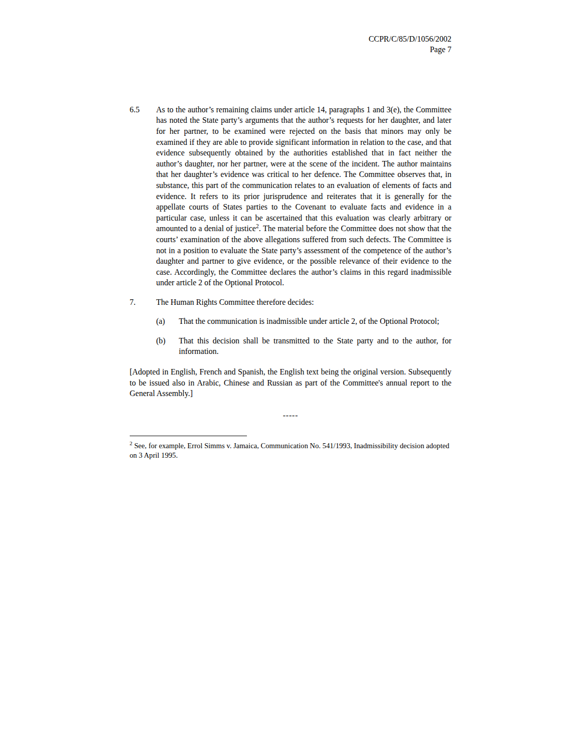CCPR/C/85/D/1056/2002 Page 7
6.5
As to the author’s remaining claims under article 14, paragraphs 1 and 3(e), the Committee has noted the State party’s arguments that the author’s requests for her daughter, and later for her partner, to be examined were rejected on the basis that minors may only be examined if they are able to provide significant information in relation to the case, and that evidence subsequently obtained by the authorities established that in fact neither the author’s daughter, nor her partner, were at the scene of the incident. The author maintains that her daughter’s evidence was critical to her defence. The Committee observes that, in substance, this part of the communication relates to an evaluation of elements of facts and evidence. It refers to its prior jurisprudence and reiterates that it is generally for the appellate courts of States parties to the Covenant to evaluate facts and evidence in a particular case, unless it can be ascertained that this evaluation was clearly arbitrary or amounted to a denial of justice2. The material before the Committee does not show that the courts’ examination of the above allegations suffered from such defects. The Committee is not in a position to evaluate the State party’s assessment of the competence of the author’s daughter and partner to give evidence, or the possible relevance of their evidence to the case. Accordingly, the Committee declares the author’s claims in this regard inadmissible under article 2 of the Optional Protocol.
7.
The Human Rights Committee therefore decides:
(a)
That the communication is inadmissible under article 2, of the Optional Protocol;
(b)
That this decision shall be transmitted to the State party and to the author, for information.
[Adopted in English, French and Spanish, the English text being the original version. Subsequently to be issued also in Arabic, Chinese and Russian as part of the Committee's annual report to the General Assembly.]
-----
2 See, for example, Errol Simms v. Jamaica, Communication No. 541/1993, Inadmissibility decision adopted on 3 April 1995.